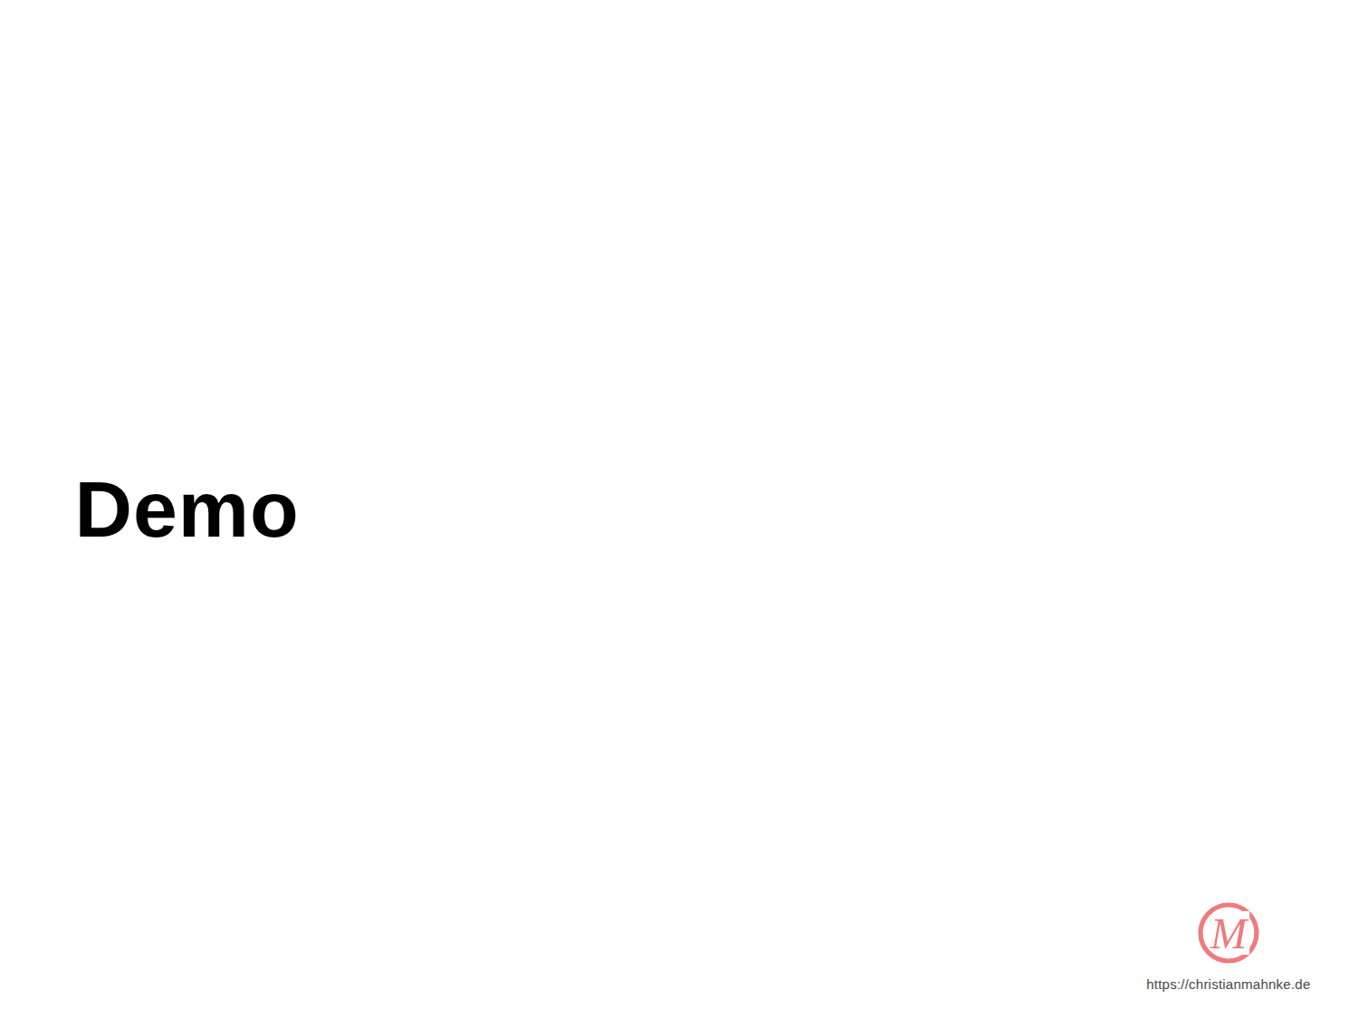Demo
M https://christianmahnke.de